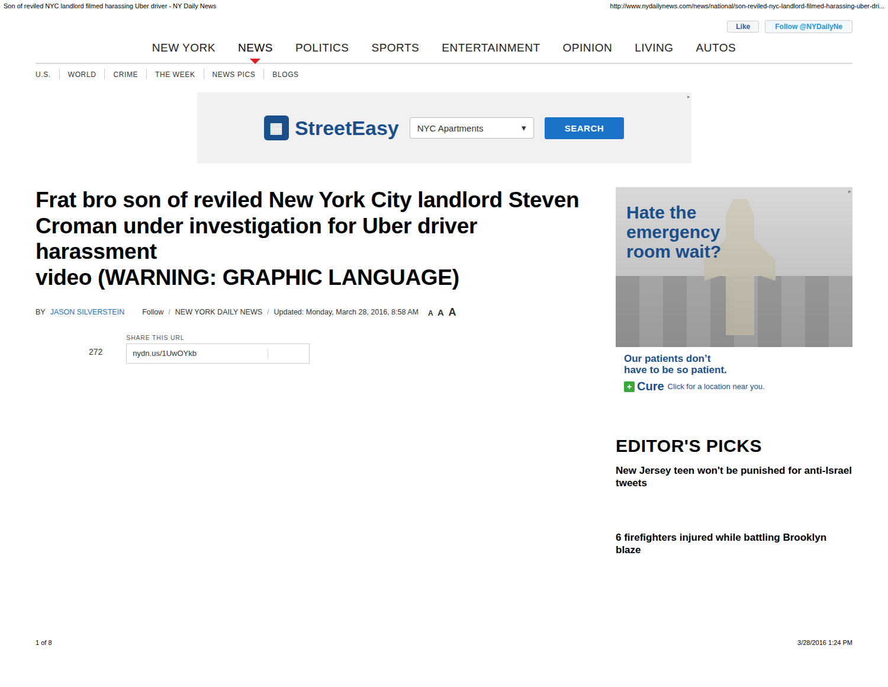Son of reviled NYC landlord filmed harassing Uber driver - NY Daily News
http://www.nydailynews.com/news/national/son-reviled-nyc-landlord-filmed-harassing-uber-dri...
Like Follow @NYDailyNe
NEW YORK
NEWS
POLITICS
SPORTS
ENTERTAINMENT
OPINION
LIVING
AUTOS
U.S.
WORLD
CRIME
THE WEEK
NEWS PICS
BLOGS
▸
▦ StreetEasy
NYC Apartments ▾
SEARCH
Frat bro son of reviled New York City landlord Steven Croman under investigation for Uber driver harassment
video (WARNING: GRAPHIC LANGUAGE)
BY JASON SILVERSTEIN Follow / NEW YORK DAILY NEWS / Updated: Monday, March 28, 2016, 8:58 AM A A A
272
SHARE THIS URL
nydn.us/1UwOYkb
▸
Hate the
emergency
room wait?
Our patients don’t
have to be so patient.
+Cure Click for a location near you.
EDITOR'S PICKS
New Jersey teen won't be punished for anti-Israel tweets
6 firefighters injured while battling Brooklyn blaze
1 of 8
3/28/2016 1:24 PM